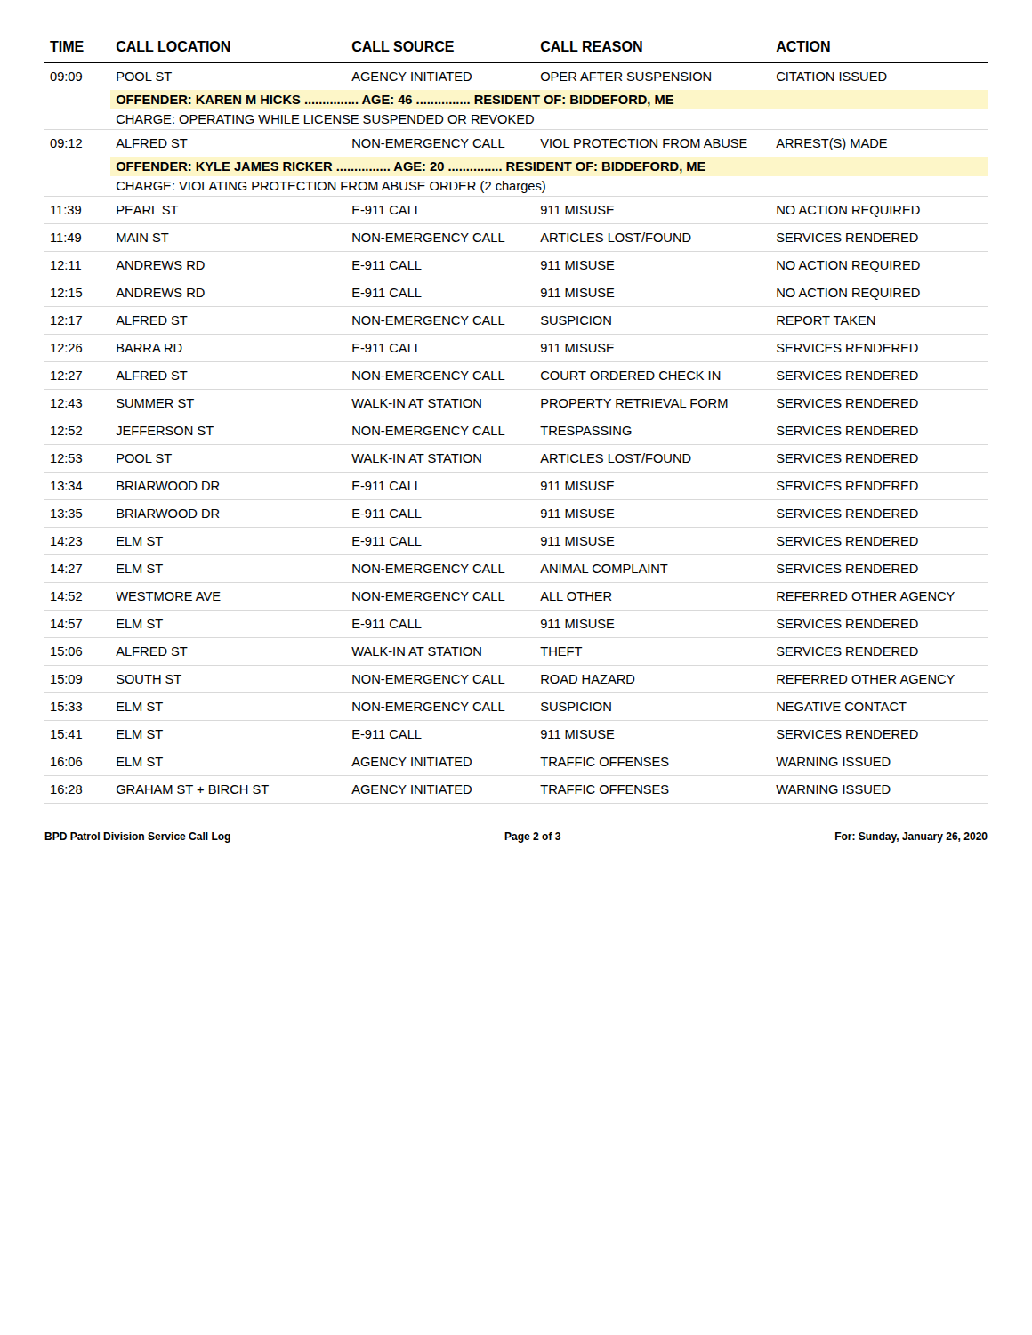| TIME | CALL LOCATION | CALL SOURCE | CALL REASON | ACTION |
| --- | --- | --- | --- | --- |
| 09:09 | POOL ST | AGENCY INITIATED | OPER AFTER SUSPENSION | CITATION ISSUED |
| | OFFENDER: KAREN M HICKS ............... AGE: 46 ............... RESIDENT OF: BIDDEFORD, ME |
| | CHARGE: OPERATING WHILE LICENSE SUSPENDED OR REVOKED |
| 09:12 | ALFRED ST | NON-EMERGENCY CALL | VIOL PROTECTION FROM ABUSE | ARREST(S) MADE |
| | OFFENDER: KYLE JAMES RICKER ............... AGE: 20 ............... RESIDENT OF: BIDDEFORD, ME |
| | CHARGE: VIOLATING PROTECTION FROM ABUSE ORDER (2 charges) |
| 11:39 | PEARL ST | E-911 CALL | 911 MISUSE | NO ACTION REQUIRED |
| 11:49 | MAIN ST | NON-EMERGENCY CALL | ARTICLES LOST/FOUND | SERVICES RENDERED |
| 12:11 | ANDREWS RD | E-911 CALL | 911 MISUSE | NO ACTION REQUIRED |
| 12:15 | ANDREWS RD | E-911 CALL | 911 MISUSE | NO ACTION REQUIRED |
| 12:17 | ALFRED ST | NON-EMERGENCY CALL | SUSPICION | REPORT TAKEN |
| 12:26 | BARRA RD | E-911 CALL | 911 MISUSE | SERVICES RENDERED |
| 12:27 | ALFRED ST | NON-EMERGENCY CALL | COURT ORDERED CHECK IN | SERVICES RENDERED |
| 12:43 | SUMMER ST | WALK-IN AT STATION | PROPERTY RETRIEVAL FORM | SERVICES RENDERED |
| 12:52 | JEFFERSON ST | NON-EMERGENCY CALL | TRESPASSING | SERVICES RENDERED |
| 12:53 | POOL ST | WALK-IN AT STATION | ARTICLES LOST/FOUND | SERVICES RENDERED |
| 13:34 | BRIARWOOD DR | E-911 CALL | 911 MISUSE | SERVICES RENDERED |
| 13:35 | BRIARWOOD DR | E-911 CALL | 911 MISUSE | SERVICES RENDERED |
| 14:23 | ELM ST | E-911 CALL | 911 MISUSE | SERVICES RENDERED |
| 14:27 | ELM ST | NON-EMERGENCY CALL | ANIMAL COMPLAINT | SERVICES RENDERED |
| 14:52 | WESTMORE AVE | NON-EMERGENCY CALL | ALL OTHER | REFERRED OTHER AGENCY |
| 14:57 | ELM ST | E-911 CALL | 911 MISUSE | SERVICES RENDERED |
| 15:06 | ALFRED ST | WALK-IN AT STATION | THEFT | SERVICES RENDERED |
| 15:09 | SOUTH ST | NON-EMERGENCY CALL | ROAD HAZARD | REFERRED OTHER AGENCY |
| 15:33 | ELM ST | NON-EMERGENCY CALL | SUSPICION | NEGATIVE CONTACT |
| 15:41 | ELM ST | E-911 CALL | 911 MISUSE | SERVICES RENDERED |
| 16:06 | ELM ST | AGENCY INITIATED | TRAFFIC OFFENSES | WARNING ISSUED |
| 16:28 | GRAHAM ST + BIRCH ST | AGENCY INITIATED | TRAFFIC OFFENSES | WARNING ISSUED |
BPD Patrol Division Service Call Log
Page 2 of 3
For: Sunday, January 26, 2020